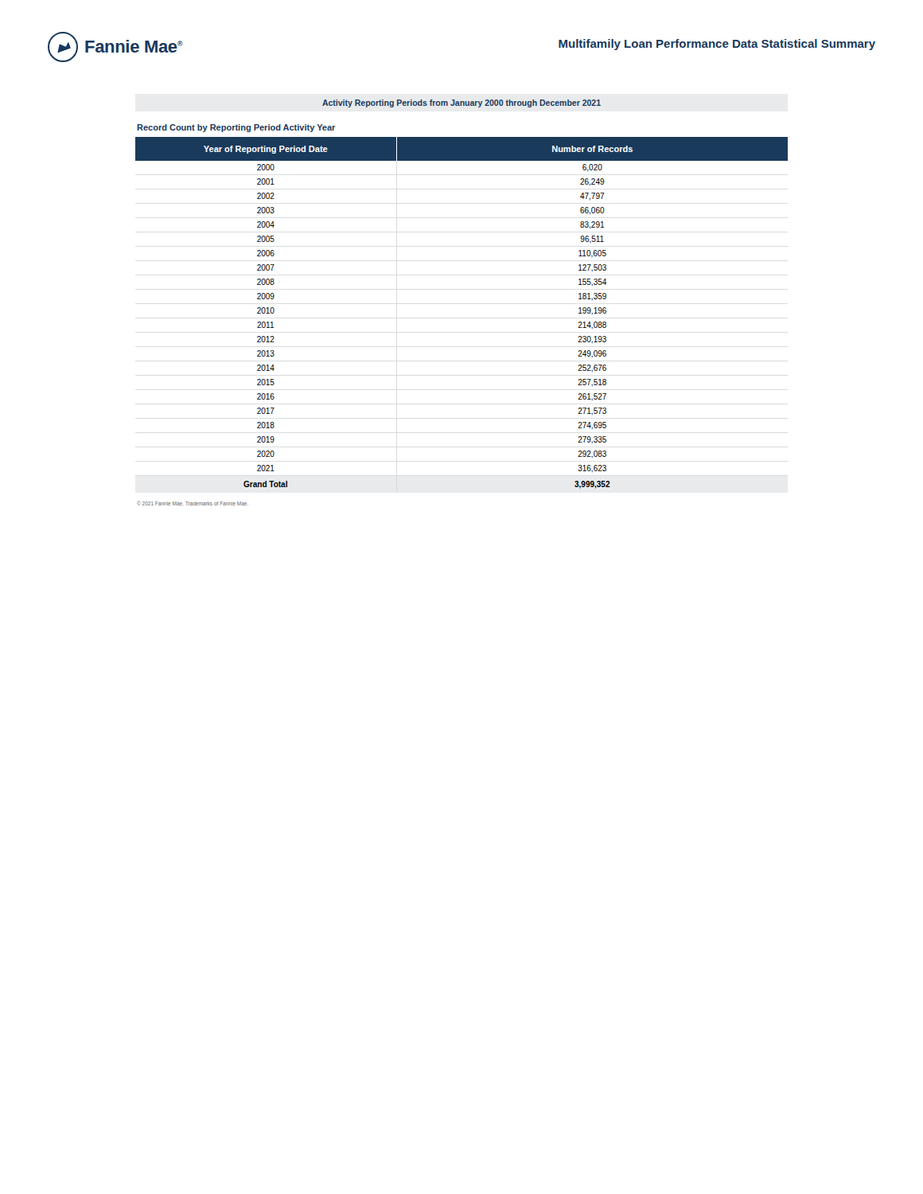Fannie Mae®
Multifamily Loan Performance Data Statistical Summary
Activity Reporting Periods from January 2000 through December 2021
Record Count by Reporting Period Activity Year
| Year of Reporting Period Date | Number of Records |
| --- | --- |
| 2000 | 6,020 |
| 2001 | 26,249 |
| 2002 | 47,797 |
| 2003 | 66,060 |
| 2004 | 83,291 |
| 2005 | 96,511 |
| 2006 | 110,605 |
| 2007 | 127,503 |
| 2008 | 155,354 |
| 2009 | 181,359 |
| 2010 | 199,196 |
| 2011 | 214,088 |
| 2012 | 230,193 |
| 2013 | 249,096 |
| 2014 | 252,676 |
| 2015 | 257,518 |
| 2016 | 261,527 |
| 2017 | 271,573 |
| 2018 | 274,695 |
| 2019 | 279,335 |
| 2020 | 292,083 |
| 2021 | 316,623 |
| Grand Total | 3,999,352 |
© 2021 Fannie Mae. Trademarks of Fannie Mae.